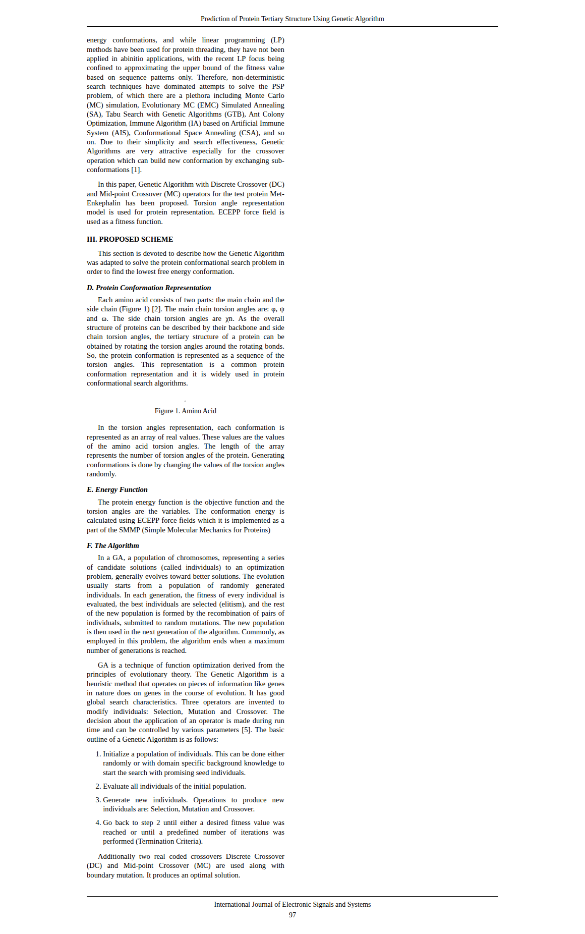Prediction of Protein Tertiary Structure Using Genetic Algorithm
energy conformations, and while linear programming (LP) methods have been used for protein threading, they have not been applied in abinitio applications, with the recent LP focus being confined to approximating the upper bound of the fitness value based on sequence patterns only. Therefore, non-deterministic search techniques have dominated attempts to solve the PSP problem, of which there are a plethora including Monte Carlo (MC) simulation, Evolutionary MC (EMC) Simulated Annealing (SA), Tabu Search with Genetic Algorithms (GTB), Ant Colony Optimization, Immune Algorithm (IA) based on Artificial Immune System (AIS), Conformational Space Annealing (CSA), and so on. Due to their simplicity and search effectiveness, Genetic Algorithms are very attractive especially for the crossover operation which can build new conformation by exchanging sub-conformations [1].
In this paper, Genetic Algorithm with Discrete Crossover (DC) and Mid-point Crossover (MC) operators for the test protein Met-Enkephalin has been proposed. Torsion angle representation model is used for protein representation. ECEPP force field is used as a fitness function.
III. Proposed Scheme
This section is devoted to describe how the Genetic Algorithm was adapted to solve the protein conformational search problem in order to find the lowest free energy conformation.
D. Protein Conformation Representation
Each amino acid consists of two parts: the main chain and the side chain (Figure 1) [2]. The main chain torsion angles are: φ, ψ and ω. The side chain torsion angles are χn. As the overall structure of proteins can be described by their backbone and side chain torsion angles, the tertiary structure of a protein can be obtained by rotating the torsion angles around the rotating bonds. So, the protein conformation is represented as a sequence of the torsion angles. This representation is a common protein conformation representation and it is widely used in protein conformational search algorithms.
Figure 1. Amino Acid
In the torsion angles representation, each conformation is represented as an array of real values. These values are the values of the amino acid torsion angles. The length of the array represents the number of torsion angles of the protein. Generating conformations is done by changing the values of the torsion angles randomly.
E. Energy Function
The protein energy function is the objective function and the torsion angles are the variables. The conformation energy is calculated using ECEPP force fields which it is implemented as a part of the SMMP (Simple Molecular Mechanics for Proteins)
F. The Algorithm
In a GA, a population of chromosomes, representing a series of candidate solutions (called individuals) to an optimization problem, generally evolves toward better solutions. The evolution usually starts from a population of randomly generated individuals. In each generation, the fitness of every individual is evaluated, the best individuals are selected (elitism), and the rest of the new population is formed by the recombination of pairs of individuals, submitted to random mutations. The new population is then used in the next generation of the algorithm. Commonly, as employed in this problem, the algorithm ends when a maximum number of generations is reached.
GA is a technique of function optimization derived from the principles of evolutionary theory. The Genetic Algorithm is a heuristic method that operates on pieces of information like genes in nature does on genes in the course of evolution. It has good global search characteristics. Three operators are invented to modify individuals: Selection, Mutation and Crossover. The decision about the application of an operator is made during run time and can be controlled by various parameters [5]. The basic outline of a Genetic Algorithm is as follows:
Initialize a population of individuals. This can be done either randomly or with domain specific background knowledge to start the search with promising seed individuals.
Evaluate all individuals of the initial population.
Generate new individuals. Operations to produce new individuals are: Selection, Mutation and Crossover.
Go back to step 2 until either a desired fitness value was reached or until a predefined number of iterations was performed (Termination Criteria).
Additionally two real coded crossovers Discrete Crossover (DC) and Mid-point Crossover (MC) are used along with boundary mutation. It produces an optimal solution.
International Journal of Electronic Signals and Systems
97